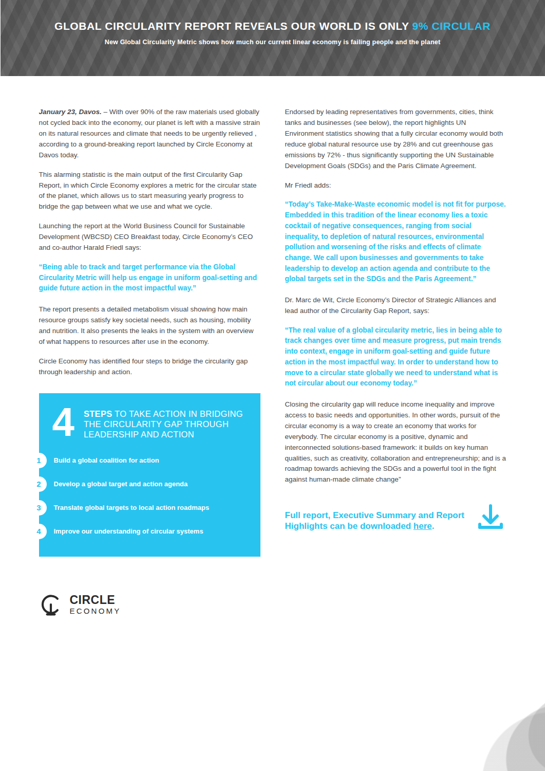Global Circularity Report Reveals Our World Is Only 9% Circular
New Global Circularity Metric shows how much our current linear economy is failing people and the planet
January 23, Davos. – With over 90% of the raw materials used globally not cycled back into the economy, our planet is left with a massive strain on its natural resources and climate that needs to be urgently relieved , according to a ground-breaking report launched by Circle Economy at Davos today.
This alarming statistic is the main output of the first Circularity Gap Report, in which Circle Economy explores a metric for the circular state of the planet, which allows us to start measuring yearly progress to bridge the gap between what we use and what we cycle.
Launching the report at the World Business Council for Sustainable Development (WBCSD) CEO Breakfast today, Circle Economy’s CEO and co-author Harald Friedl says:
“Being able to track and target performance via the Global Circularity Metric will help us engage in uniform goal-setting and guide future action in the most impactful way.”
The report presents a detailed metabolism visual showing how main resource groups satisfy key societal needs, such as housing, mobility and nutrition. It also presents the leaks in the system with an overview of what happens to resources after use in the economy.
Circle Economy has identified four steps to bridge the circularity gap through leadership and action.
4
Steps to take action in bridging the circularity gap through leadership and action
1
Build a global coalition for action
2
Develop a global target and action agenda
3
Translate global targets to local action roadmaps
4
Improve our understanding of circular systems
Endorsed by leading representatives from governments, cities, think tanks and businesses (see below), the report highlights UN Environment statistics showing that a fully circular economy would both reduce global natural resource use by 28% and cut greenhouse gas emissions by 72% - thus significantly supporting the UN Sustainable Development Goals (SDGs) and the Paris Climate Agreement.
Mr Friedl adds:
“Today’s Take-Make-Waste economic model is not fit for purpose. Embedded in this tradition of the linear economy lies a toxic cocktail of negative consequences, ranging from social inequality, to depletion of natural resources, environmental pollution and worsening of the risks and effects of climate change. We call upon businesses and governments to take leadership to develop an action agenda and contribute to the global targets set in the SDGs and the Paris Agreement.”
Dr. Marc de Wit, Circle Economy’s Director of Strategic Alliances and lead author of the Circularity Gap Report, says:
“The real value of a global circularity metric, lies in being able to track changes over time and measure progress, put main trends into context, engage in uniform goal-setting and guide future action in the most impactful way. In order to understand how to move to a circular state globally we need to understand what is not circular about our economy today.”
Closing the circularity gap will reduce income inequality and improve access to basic needs and opportunities. In other words, pursuit of the circular economy is a way to create an economy that works for everybody. The circular economy is a positive, dynamic and interconnected solutions-based framework: it builds on key human qualities, such as creativity, collaboration and entrepreneurship; and is a roadmap towards achieving the SDGs and a powerful tool in the fight against human-made climate change”
Full report, Executive Summary and Report Highlights can be downloaded here.
CIRCLE ECONOMY